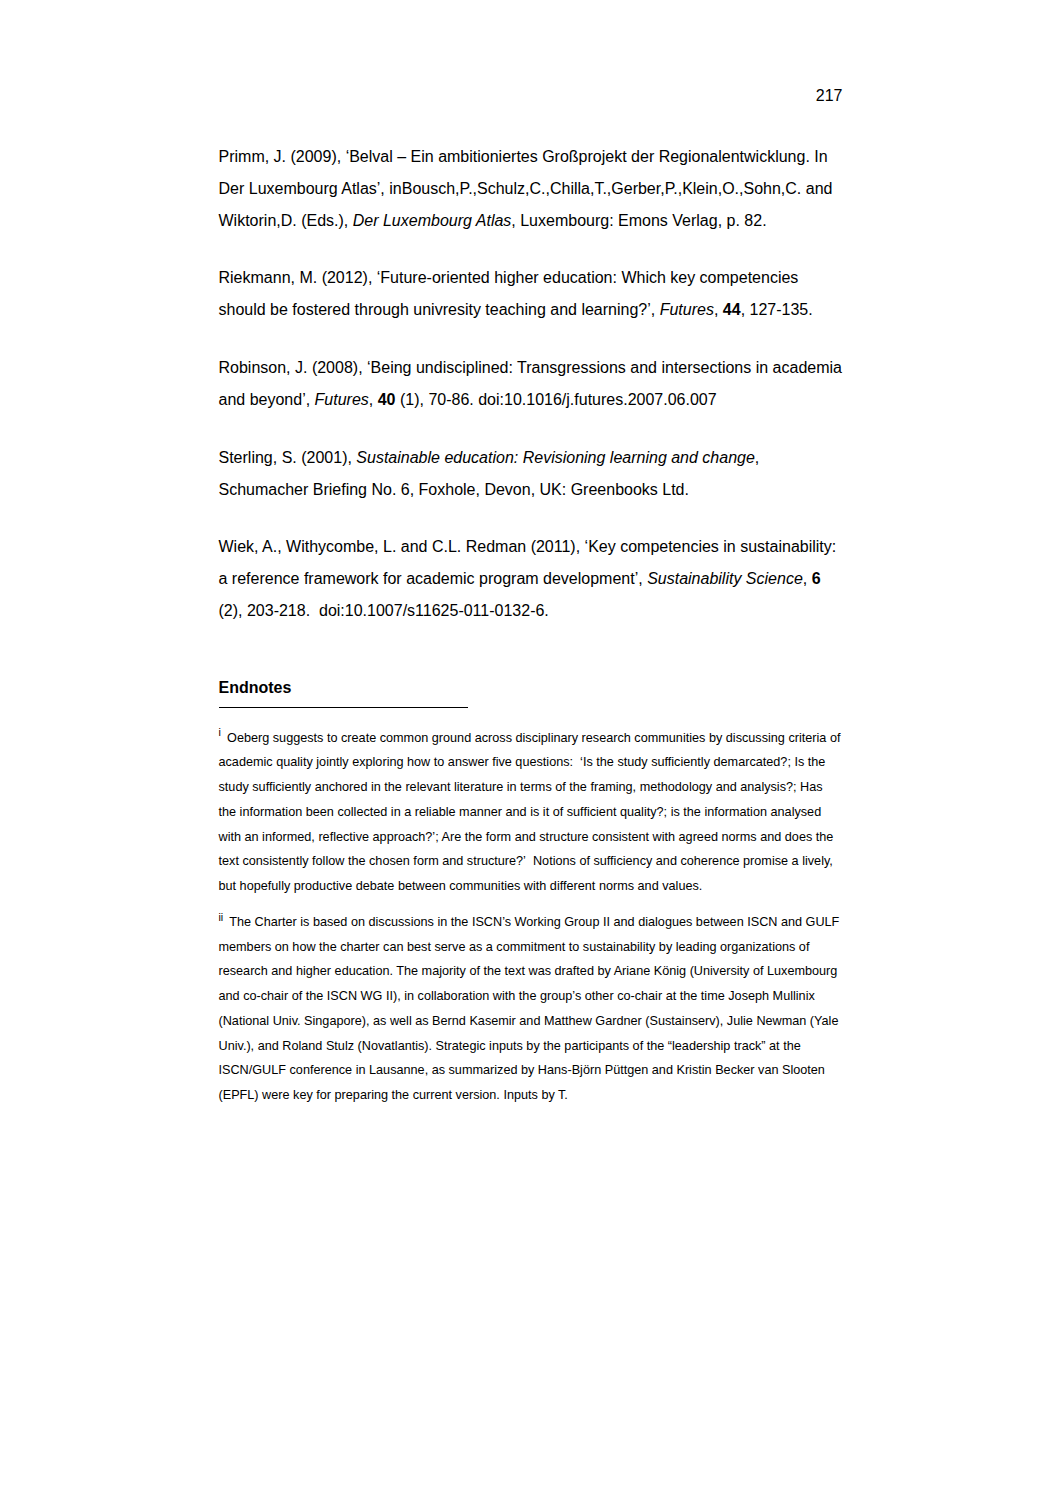217
Primm, J. (2009), ‘Belval – Ein ambitioniertes Großprojekt der Regionalentwicklung. In Der Luxembourg Atlas’, inBousch,P.,Schulz,C.,Chilla,T.,Gerber,P.,Klein,O.,Sohn,C. and Wiktorin,D. (Eds.), Der Luxembourg Atlas, Luxembourg: Emons Verlag, p. 82.
Riekmann, M. (2012), ‘Future-oriented higher education: Which key competencies should be fostered through univresity teaching and learning?’, Futures, 44, 127-135.
Robinson, J. (2008), ‘Being undisciplined: Transgressions and intersections in academia and beyond’, Futures, 40 (1), 70-86. doi:10.1016/j.futures.2007.06.007
Sterling, S. (2001), Sustainable education: Revisioning learning and change, Schumacher Briefing No. 6, Foxhole, Devon, UK: Greenbooks Ltd.
Wiek, A., Withycombe, L. and C.L. Redman (2011), ‘Key competencies in sustainability: a reference framework for academic program development’, Sustainability Science, 6 (2), 203-218. doi:10.1007/s11625-011-0132-6.
Endnotes
i Oeberg suggests to create common ground across disciplinary research communities by discussing criteria of academic quality jointly exploring how to answer five questions: ‘Is the study sufficiently demarcated?; Is the study sufficiently anchored in the relevant literature in terms of the framing, methodology and analysis?; Has the information been collected in a reliable manner and is it of sufficient quality?; is the information analysed with an informed, reflective approach?’; Are the form and structure consistent with agreed norms and does the text consistently follow the chosen form and structure?’ Notions of sufficiency and coherence promise a lively, but hopefully productive debate between communities with different norms and values.
ii The Charter is based on discussions in the ISCN’s Working Group II and dialogues between ISCN and GULF members on how the charter can best serve as a commitment to sustainability by leading organizations of research and higher education. The majority of the text was drafted by Ariane König (University of Luxembourg and co-chair of the ISCN WG II), in collaboration with the group’s other co-chair at the time Joseph Mullinix (National Univ. Singapore), as well as Bernd Kasemir and Matthew Gardner (Sustainserv), Julie Newman (Yale Univ.), and Roland Stulz (Novatlantis). Strategic inputs by the participants of the “leadership track” at the ISCN/GULF conference in Lausanne, as summarized by Hans-Björn Püttgen and Kristin Becker van Slooten (EPFL) were key for preparing the current version. Inputs by T.